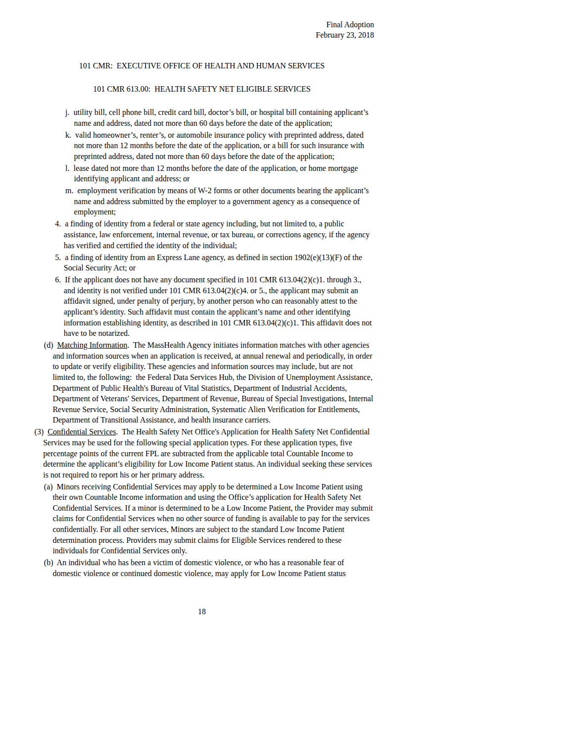Final Adoption
February 23, 2018
101 CMR: EXECUTIVE OFFICE OF HEALTH AND HUMAN SERVICES
101 CMR 613.00: HEALTH SAFETY NET ELIGIBLE SERVICES
j. utility bill, cell phone bill, credit card bill, doctor’s bill, or hospital bill containing applicant’s name and address, dated not more than 60 days before the date of the application;
k. valid homeowner’s, renter’s, or automobile insurance policy with preprinted address, dated not more than 12 months before the date of the application, or a bill for such insurance with preprinted address, dated not more than 60 days before the date of the application;
l. lease dated not more than 12 months before the date of the application, or home mortgage identifying applicant and address; or
m. employment verification by means of W-2 forms or other documents bearing the applicant’s name and address submitted by the employer to a government agency as a consequence of employment;
4. a finding of identity from a federal or state agency including, but not limited to, a public assistance, law enforcement, internal revenue, or tax bureau, or corrections agency, if the agency has verified and certified the identity of the individual;
5. a finding of identity from an Express Lane agency, as defined in section 1902(e)(13)(F) of the Social Security Act; or
6. If the applicant does not have any document specified in 101 CMR 613.04(2)(c)1. through 3., and identity is not verified under 101 CMR 613.04(2)(c)4. or 5., the applicant may submit an affidavit signed, under penalty of perjury, by another person who can reasonably attest to the applicant’s identity. Such affidavit must contain the applicant’s name and other identifying information establishing identity, as described in 101 CMR 613.04(2)(c)1. This affidavit does not have to be notarized.
(d) Matching Information. The MassHealth Agency initiates information matches with other agencies and information sources when an application is received, at annual renewal and periodically, in order to update or verify eligibility. These agencies and information sources may include, but are not limited to, the following: the Federal Data Services Hub, the Division of Unemployment Assistance, Department of Public Health's Bureau of Vital Statistics, Department of Industrial Accidents, Department of Veterans' Services, Department of Revenue, Bureau of Special Investigations, Internal Revenue Service, Social Security Administration, Systematic Alien Verification for Entitlements, Department of Transitional Assistance, and health insurance carriers.
(3) Confidential Services. The Health Safety Net Office's Application for Health Safety Net Confidential Services may be used for the following special application types. For these application types, five percentage points of the current FPL are subtracted from the applicable total Countable Income to determine the applicant’s eligibility for Low Income Patient status. An individual seeking these services is not required to report his or her primary address.
(a) Minors receiving Confidential Services may apply to be determined a Low Income Patient using their own Countable Income information and using the Office’s application for Health Safety Net Confidential Services. If a minor is determined to be a Low Income Patient, the Provider may submit claims for Confidential Services when no other source of funding is available to pay for the services confidentially. For all other services, Minors are subject to the standard Low Income Patient determination process. Providers may submit claims for Eligible Services rendered to these individuals for Confidential Services only.
(b) An individual who has been a victim of domestic violence, or who has a reasonable fear of domestic violence or continued domestic violence, may apply for Low Income Patient status
18